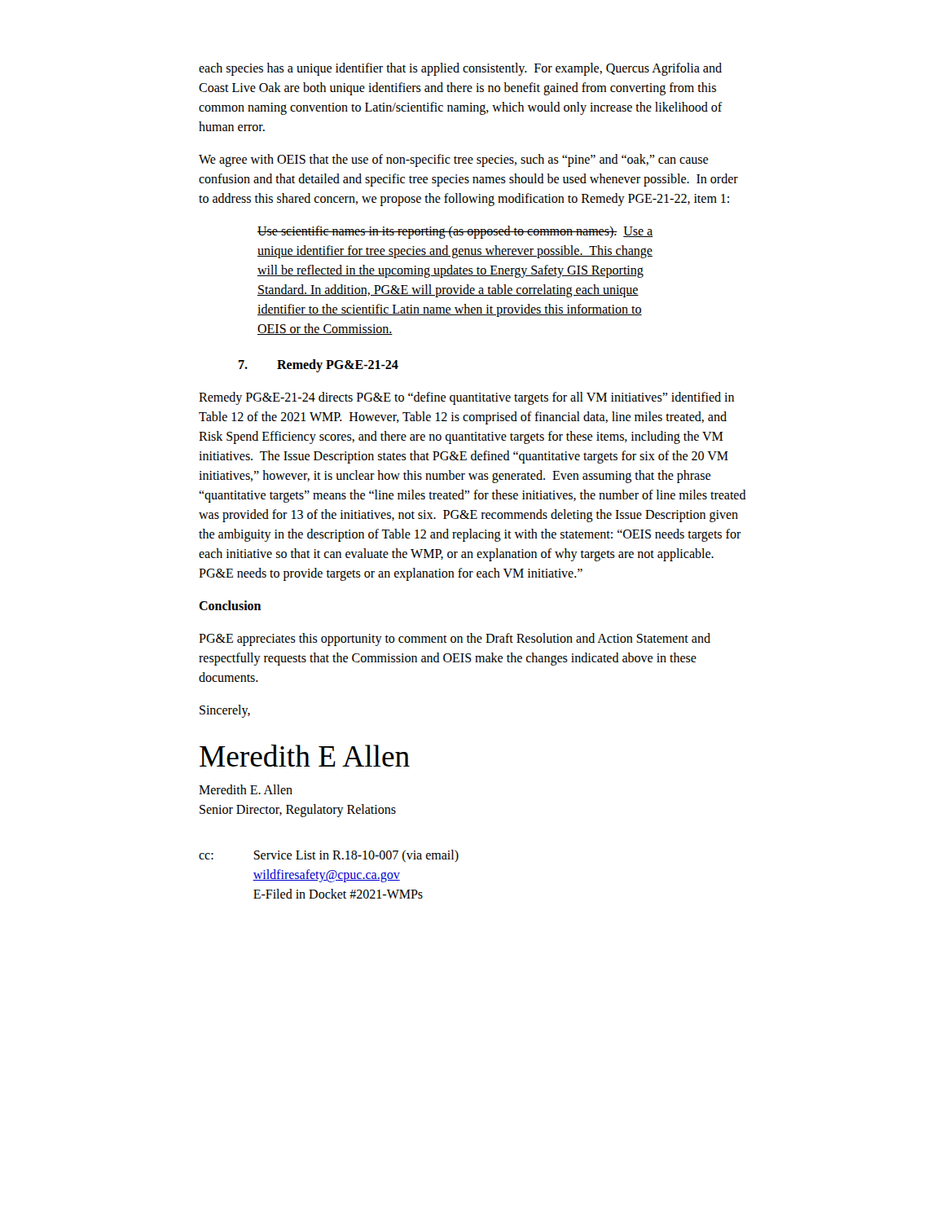each species has a unique identifier that is applied consistently. For example, Quercus Agrifolia and Coast Live Oak are both unique identifiers and there is no benefit gained from converting from this common naming convention to Latin/scientific naming, which would only increase the likelihood of human error.
We agree with OEIS that the use of non-specific tree species, such as “pine” and “oak,” can cause confusion and that detailed and specific tree species names should be used whenever possible. In order to address this shared concern, we propose the following modification to Remedy PGE-21-22, item 1:
Use scientific names in its reporting (as opposed to common names). Use a unique identifier for tree species and genus wherever possible. This change will be reflected in the upcoming updates to Energy Safety GIS Reporting Standard. In addition, PG&E will provide a table correlating each unique identifier to the scientific Latin name when it provides this information to OEIS or the Commission.
7. Remedy PG&E-21-24
Remedy PG&E-21-24 directs PG&E to “define quantitative targets for all VM initiatives” identified in Table 12 of the 2021 WMP. However, Table 12 is comprised of financial data, line miles treated, and Risk Spend Efficiency scores, and there are no quantitative targets for these items, including the VM initiatives. The Issue Description states that PG&E defined “quantitative targets for six of the 20 VM initiatives,” however, it is unclear how this number was generated. Even assuming that the phrase “quantitative targets” means the “line miles treated” for these initiatives, the number of line miles treated was provided for 13 of the initiatives, not six. PG&E recommends deleting the Issue Description given the ambiguity in the description of Table 12 and replacing it with the statement: “OEIS needs targets for each initiative so that it can evaluate the WMP, or an explanation of why targets are not applicable. PG&E needs to provide targets or an explanation for each VM initiative.”
Conclusion
PG&E appreciates this opportunity to comment on the Draft Resolution and Action Statement and respectfully requests that the Commission and OEIS make the changes indicated above in these documents.
Sincerely,
Meredith E Allen
Meredith E. Allen
Senior Director, Regulatory Relations
| cc: | Service List in R.18-10-007 (via email) wildfiresafety@cpuc.ca.gov E-Filed in Docket #2021-WMPs |